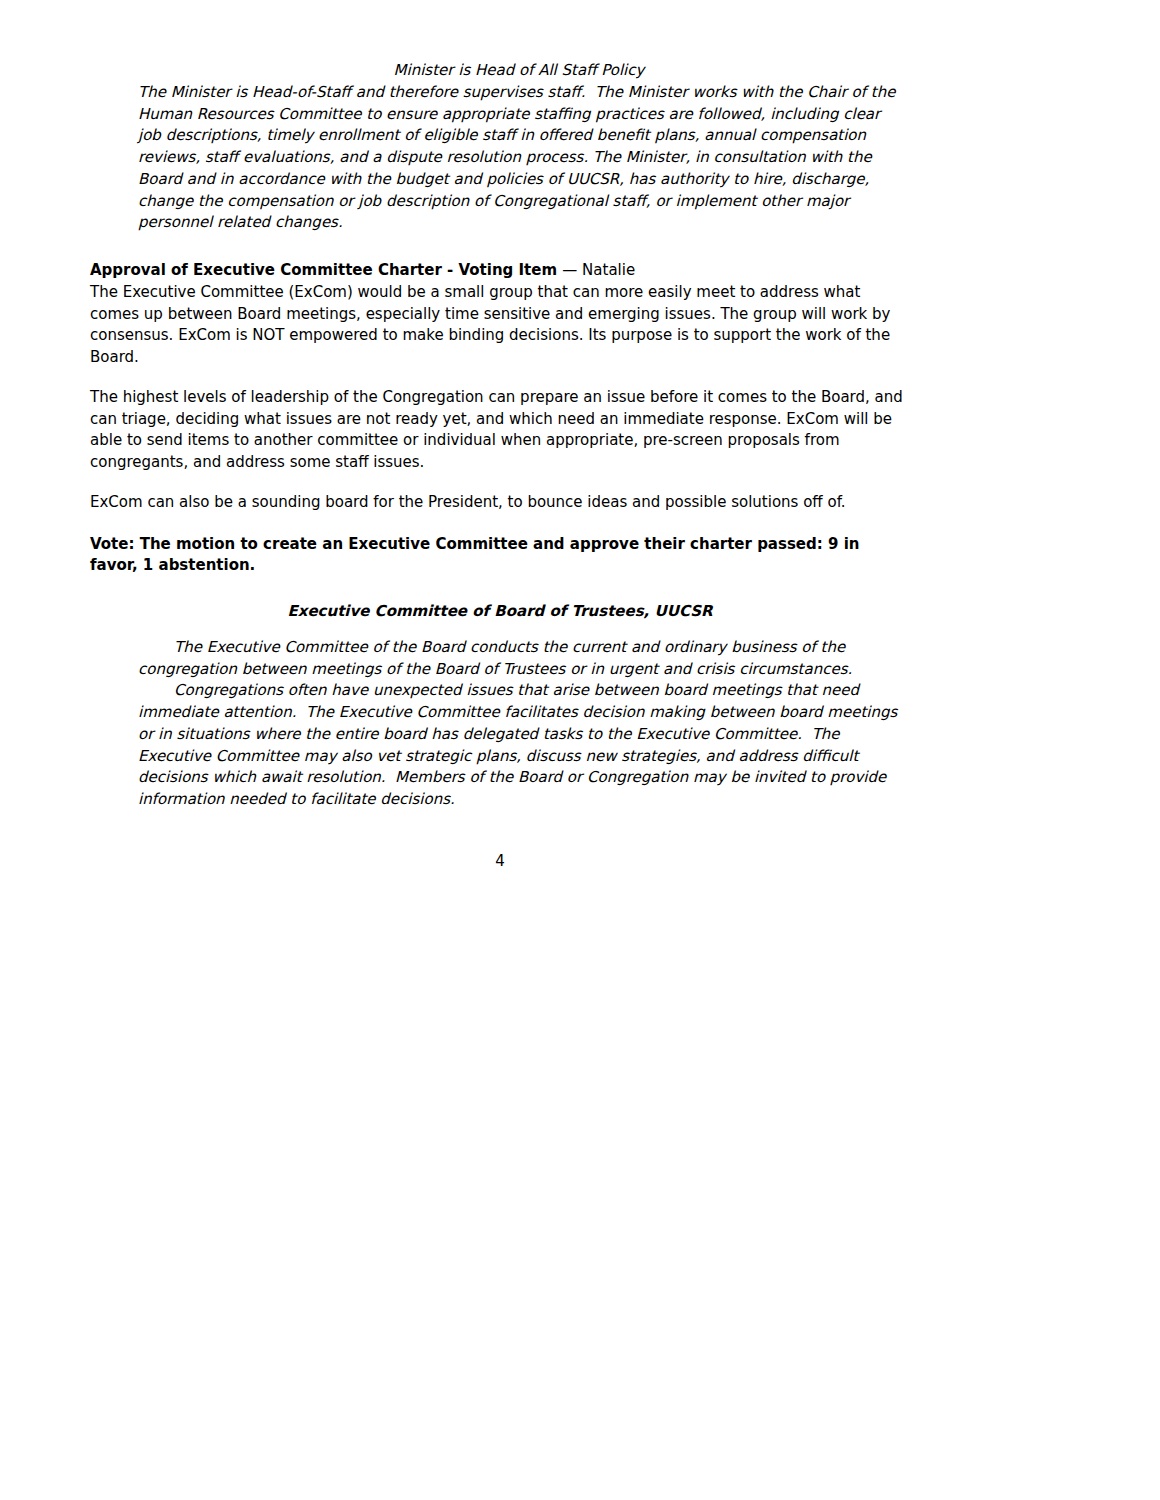Minister is Head of All Staff Policy
The Minister is Head-of-Staff and therefore supervises staff. The Minister works with the Chair of the Human Resources Committee to ensure appropriate staffing practices are followed, including clear job descriptions, timely enrollment of eligible staff in offered benefit plans, annual compensation reviews, staff evaluations, and a dispute resolution process. The Minister, in consultation with the Board and in accordance with the budget and policies of UUCSR, has authority to hire, discharge, change the compensation or job description of Congregational staff, or implement other major personnel related changes.
Approval of Executive Committee Charter - Voting Item — Natalie
The Executive Committee (ExCom) would be a small group that can more easily meet to address what comes up between Board meetings, especially time sensitive and emerging issues. The group will work by consensus. ExCom is NOT empowered to make binding decisions. Its purpose is to support the work of the Board.
The highest levels of leadership of the Congregation can prepare an issue before it comes to the Board, and can triage, deciding what issues are not ready yet, and which need an immediate response. ExCom will be able to send items to another committee or individual when appropriate, pre-screen proposals from congregants, and address some staff issues.
ExCom can also be a sounding board for the President, to bounce ideas and possible solutions off of.
Vote: The motion to create an Executive Committee and approve their charter passed: 9 in favor, 1 abstention.
Executive Committee of Board of Trustees, UUCSR
The Executive Committee of the Board conducts the current and ordinary business of the congregation between meetings of the Board of Trustees or in urgent and crisis circumstances.
Congregations often have unexpected issues that arise between board meetings that need immediate attention. The Executive Committee facilitates decision making between board meetings or in situations where the entire board has delegated tasks to the Executive Committee. The Executive Committee may also vet strategic plans, discuss new strategies, and address difficult decisions which await resolution. Members of the Board or Congregation may be invited to provide information needed to facilitate decisions.
4